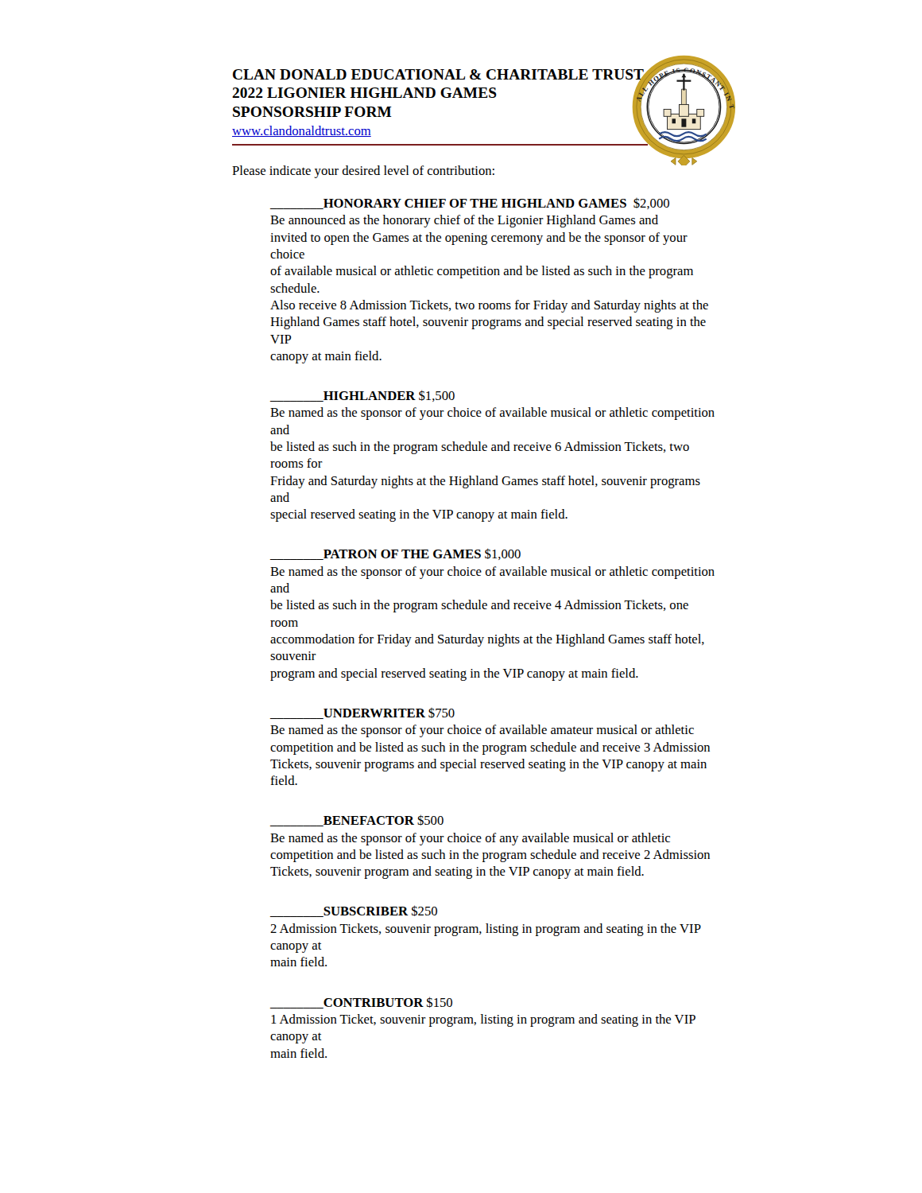ALL HOPE IS CONSTANT IN THE
CLAN DONALD EDUCATIONAL & CHARITABLE TRUST 2022 LIGONIER HIGHLAND GAMES SPONSORSHIP FORM
www.clandonaldtrust.com
Please indicate your desired level of contribution:
________HONORARY CHIEF OF THE HIGHLAND GAMES $2,000
Be announced as the honorary chief of the Ligonier Highland Games and invited to open the Games at the opening ceremony and be the sponsor of your choice of available musical or athletic competition and be listed as such in the program schedule. Also receive 8 Admission Tickets, two rooms for Friday and Saturday nights at the Highland Games staff hotel, souvenir programs and special reserved seating in the VIP canopy at main field.
________HIGHLANDER $1,500
Be named as the sponsor of your choice of available musical or athletic competition and be listed as such in the program schedule and receive 6 Admission Tickets, two rooms for Friday and Saturday nights at the Highland Games staff hotel, souvenir programs and special reserved seating in the VIP canopy at main field.
________PATRON OF THE GAMES $1,000
Be named as the sponsor of your choice of available musical or athletic competition and be listed as such in the program schedule and receive 4 Admission Tickets, one room accommodation for Friday and Saturday nights at the Highland Games staff hotel, souvenir program and special reserved seating in the VIP canopy at main field.
________UNDERWRITER $750
Be named as the sponsor of your choice of available amateur musical or athletic competition and be listed as such in the program schedule and receive 3 Admission Tickets, souvenir programs and special reserved seating in the VIP canopy at main field.
________BENEFACTOR $500
Be named as the sponsor of your choice of any available musical or athletic competition and be listed as such in the program schedule and receive 2 Admission Tickets, souvenir program and seating in the VIP canopy at main field.
________SUBSCRIBER $250
2 Admission Tickets, souvenir program, listing in program and seating in the VIP canopy at main field.
________CONTRIBUTOR $150
1 Admission Ticket, souvenir program, listing in program and seating in the VIP canopy at main field.